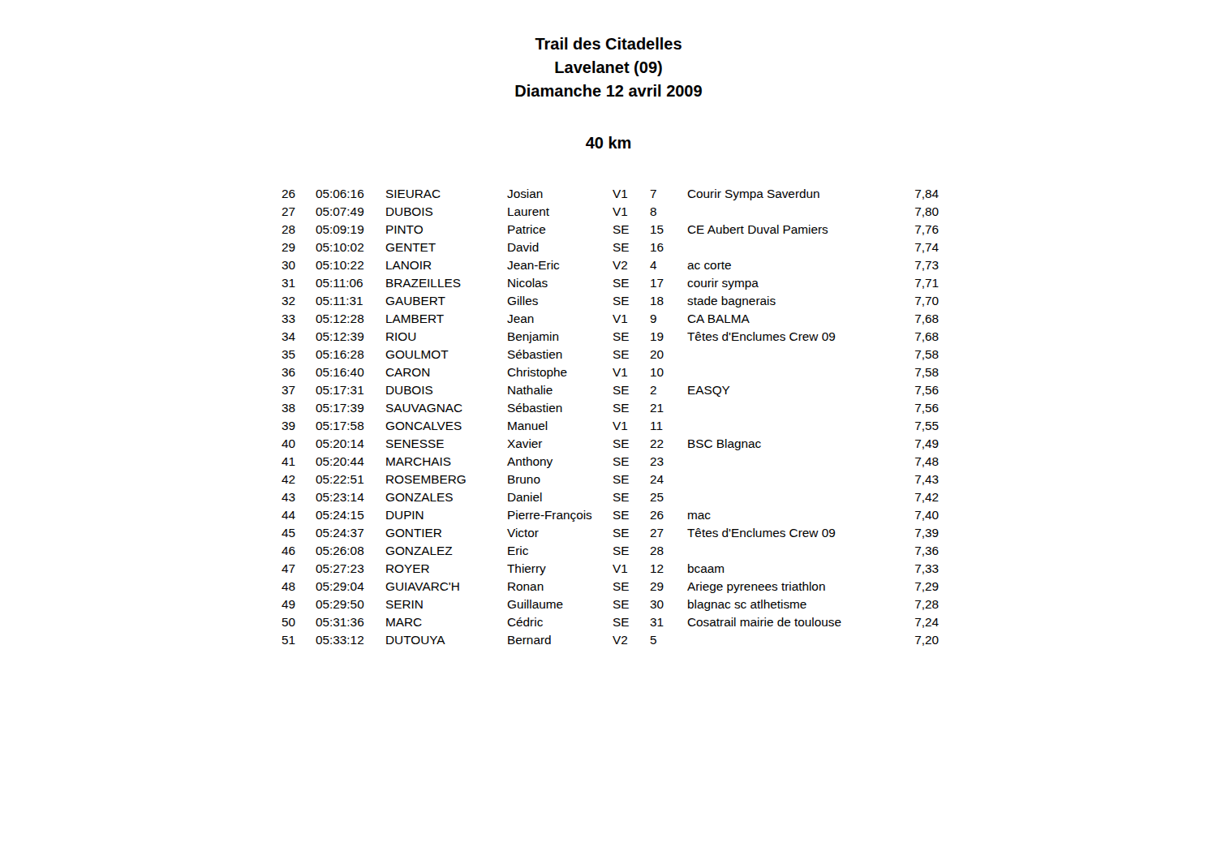Trail des Citadelles
Lavelanet (09)
Diamanche 12 avril 2009
40 km
| 26 | 05:06:16 | SIEURAC | Josian | V1 | 7 | Courir Sympa Saverdun | 7,84 |
| 27 | 05:07:49 | DUBOIS | Laurent | V1 | 8 | | 7,80 |
| 28 | 05:09:19 | PINTO | Patrice | SE | 15 | CE Aubert Duval Pamiers | 7,76 |
| 29 | 05:10:02 | GENTET | David | SE | 16 | | 7,74 |
| 30 | 05:10:22 | LANOIR | Jean-Eric | V2 | 4 | ac corte | 7,73 |
| 31 | 05:11:06 | BRAZEILLES | Nicolas | SE | 17 | courir sympa | 7,71 |
| 32 | 05:11:31 | GAUBERT | Gilles | SE | 18 | stade bagnerais | 7,70 |
| 33 | 05:12:28 | LAMBERT | Jean | V1 | 9 | CA BALMA | 7,68 |
| 34 | 05:12:39 | RIOU | Benjamin | SE | 19 | Têtes d'Enclumes Crew 09 | 7,68 |
| 35 | 05:16:28 | GOULMOT | Sébastien | SE | 20 | | 7,58 |
| 36 | 05:16:40 | CARON | Christophe | V1 | 10 | | 7,58 |
| 37 | 05:17:31 | DUBOIS | Nathalie | SE | 2 | EASQY | 7,56 |
| 38 | 05:17:39 | SAUVAGNAC | Sébastien | SE | 21 | | 7,56 |
| 39 | 05:17:58 | GONCALVES | Manuel | V1 | 11 | | 7,55 |
| 40 | 05:20:14 | SENESSE | Xavier | SE | 22 | BSC Blagnac | 7,49 |
| 41 | 05:20:44 | MARCHAIS | Anthony | SE | 23 | | 7,48 |
| 42 | 05:22:51 | ROSEMBERG | Bruno | SE | 24 | | 7,43 |
| 43 | 05:23:14 | GONZALES | Daniel | SE | 25 | | 7,42 |
| 44 | 05:24:15 | DUPIN | Pierre-François | SE | 26 | mac | 7,40 |
| 45 | 05:24:37 | GONTIER | Victor | SE | 27 | Têtes d'Enclumes Crew 09 | 7,39 |
| 46 | 05:26:08 | GONZALEZ | Eric | SE | 28 | | 7,36 |
| 47 | 05:27:23 | ROYER | Thierry | V1 | 12 | bcaam | 7,33 |
| 48 | 05:29:04 | GUIAVARC'H | Ronan | SE | 29 | Ariege pyrenees triathlon | 7,29 |
| 49 | 05:29:50 | SERIN | Guillaume | SE | 30 | blagnac sc atlhetisme | 7,28 |
| 50 | 05:31:36 | MARC | Cédric | SE | 31 | Cosatrail mairie de toulouse | 7,24 |
| 51 | 05:33:12 | DUTOUYA | Bernard | V2 | 5 | | 7,20 |